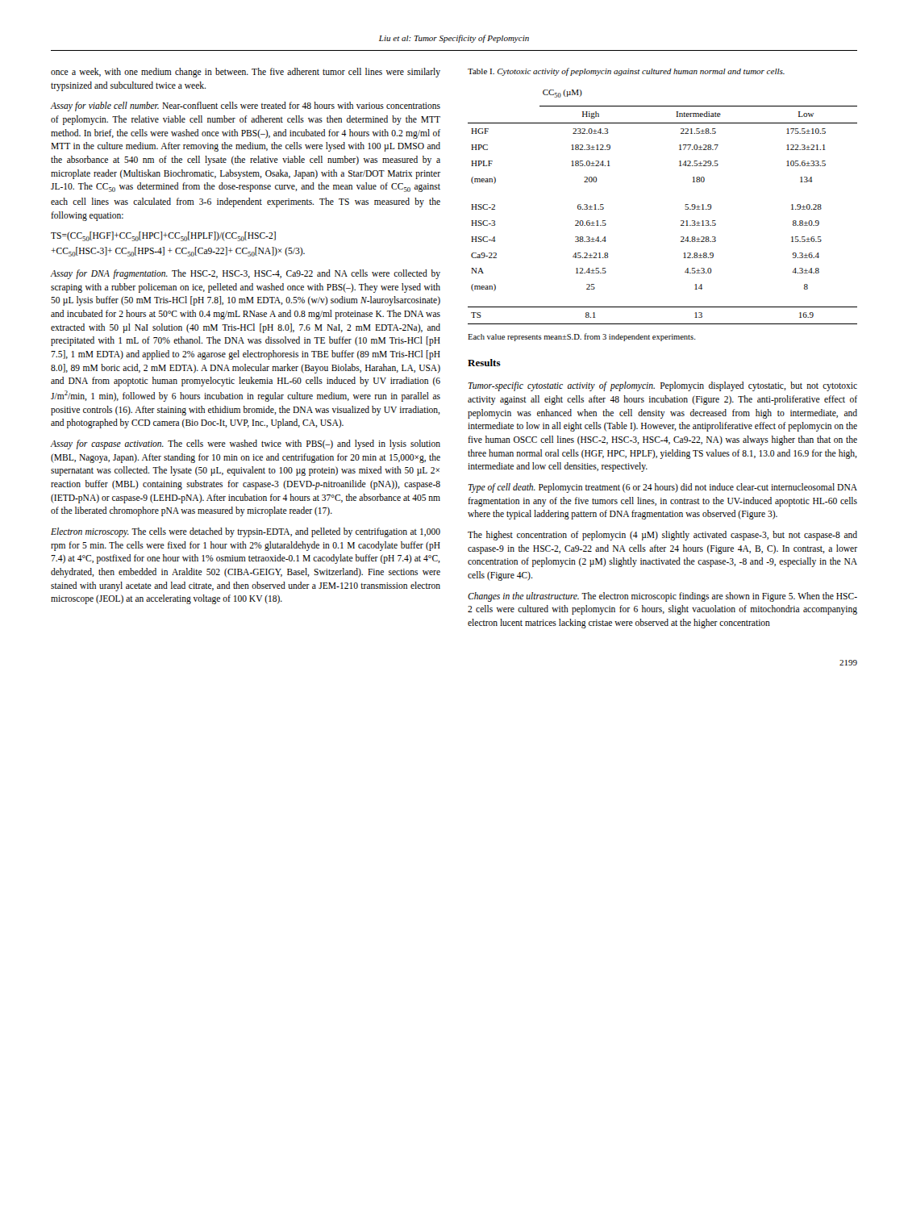Liu et al: Tumor Specificity of Peplomycin
once a week, with one medium change in between. The five adherent tumor cell lines were similarly trypsinized and subcultured twice a week.
Assay for viable cell number. Near-confluent cells were treated for 48 hours with various concentrations of peplomycin. The relative viable cell number of adherent cells was then determined by the MTT method. In brief, the cells were washed once with PBS(–), and incubated for 4 hours with 0.2 mg/ml of MTT in the culture medium. After removing the medium, the cells were lysed with 100 µL DMSO and the absorbance at 540 nm of the cell lysate (the relative viable cell number) was measured by a microplate reader (Multiskan Biochromatic, Labsystem, Osaka, Japan) with a Star/DOT Matrix printer JL-10. The CC50 was determined from the dose-response curve, and the mean value of CC50 against each cell lines was calculated from 3-6 independent experiments. The TS was measured by the following equation:
TS=(CC50[HGF]+CC50[HPC]+CC50[HPLF])/(CC50[HSC-2]
+CC50[HSC-3]+ CC50[HPS-4] + CC50[Ca9-22]+ CC50[NA])× (5/3).
Assay for DNA fragmentation. The HSC-2, HSC-3, HSC-4, Ca9-22 and NA cells were collected by scraping with a rubber policeman on ice, pelleted and washed once with PBS(–). They were lysed with 50 µL lysis buffer (50 mM Tris-HCl [pH 7.8], 10 mM EDTA, 0.5% (w/v) sodium N-lauroylsarcosinate) and incubated for 2 hours at 50°C with 0.4 mg/mL RNase A and 0.8 mg/ml proteinase K. The DNA was extracted with 50 µl NaI solution (40 mM Tris-HCl [pH 8.0], 7.6 M NaI, 2 mM EDTA-2Na), and precipitated with 1 mL of 70% ethanol. The DNA was dissolved in TE buffer (10 mM Tris-HCl [pH 7.5], 1 mM EDTA) and applied to 2% agarose gel electrophoresis in TBE buffer (89 mM Tris-HCl [pH 8.0], 89 mM boric acid, 2 mM EDTA). A DNA molecular marker (Bayou Biolabs, Harahan, LA, USA) and DNA from apoptotic human promyelocytic leukemia HL-60 cells induced by UV irradiation (6 J/m2/min, 1 min), followed by 6 hours incubation in regular culture medium, were run in parallel as positive controls (16). After staining with ethidium bromide, the DNA was visualized by UV irradiation, and photographed by CCD camera (Bio Doc-It, UVP, Inc., Upland, CA, USA).
Assay for caspase activation. The cells were washed twice with PBS(–) and lysed in lysis solution (MBL, Nagoya, Japan). After standing for 10 min on ice and centrifugation for 20 min at 15,000×g, the supernatant was collected. The lysate (50 µL, equivalent to 100 µg protein) was mixed with 50 µL 2× reaction buffer (MBL) containing substrates for caspase-3 (DEVD-p-nitroanilide (pNA)), caspase-8 (IETD-pNA) or caspase-9 (LEHD-pNA). After incubation for 4 hours at 37°C, the absorbance at 405 nm of the liberated chromophore pNA was measured by microplate reader (17).
Electron microscopy. The cells were detached by trypsin-EDTA, and pelleted by centrifugation at 1,000 rpm for 5 min. The cells were fixed for 1 hour with 2% glutaraldehyde in 0.1 M cacodylate buffer (pH 7.4) at 4°C, postfixed for one hour with 1% osmium tetraoxide-0.1 M cacodylate buffer (pH 7.4) at 4°C, dehydrated, then embedded in Araldite 502 (CIBA-GEIGY, Basel, Switzerland). Fine sections were stained with uranyl acetate and lead citrate, and then observed under a JEM-1210 transmission electron microscope (JEOL) at an accelerating voltage of 100 KV (18).
Table I. Cytotoxic activity of peplomycin against cultured human normal and tumor cells.
| | CC 50 (µM) |
| | High | Intermediate | Low |
| HGF | 232.0±4.3 | 221.5±8.5 | 175.5±10.5 |
| HPC | 182.3±12.9 | 177.0±28.7 | 122.3±21.1 |
| HPLF | 185.0±24.1 | 142.5±29.5 | 105.6±33.5 |
| (mean) | 200 | 180 | 134 |
| HSC-2 | 6.3±1.5 | 5.9±1.9 | 1.9±0.28 |
| HSC-3 | 20.6±1.5 | 21.3±13.5 | 8.8±0.9 |
| HSC-4 | 38.3±4.4 | 24.8±28.3 | 15.5±6.5 |
| Ca9-22 | 45.2±21.8 | 12.8±8.9 | 9.3±6.4 |
| NA | 12.4±5.5 | 4.5±3.0 | 4.3±4.8 |
| (mean) | 25 | 14 | 8 |
| TS | 8.1 | 13 | 16.9 |
Each value represents mean±S.D. from 3 independent experiments.
Results
Tumor-specific cytostatic activity of peplomycin. Peplomycin displayed cytostatic, but not cytotoxic activity against all eight cells after 48 hours incubation (Figure 2). The anti-proliferative effect of peplomycin was enhanced when the cell density was decreased from high to intermediate, and intermediate to low in all eight cells (Table I). However, the antiproliferative effect of peplomycin on the five human OSCC cell lines (HSC-2, HSC-3, HSC-4, Ca9-22, NA) was always higher than that on the three human normal oral cells (HGF, HPC, HPLF), yielding TS values of 8.1, 13.0 and 16.9 for the high, intermediate and low cell densities, respectively.
Type of cell death. Peplomycin treatment (6 or 24 hours) did not induce clear-cut internucleosomal DNA fragmentation in any of the five tumors cell lines, in contrast to the UV-induced apoptotic HL-60 cells where the typical laddering pattern of DNA fragmentation was observed (Figure 3).
The highest concentration of peplomycin (4 µM) slightly activated caspase-3, but not caspase-8 and caspase-9 in the HSC-2, Ca9-22 and NA cells after 24 hours (Figure 4A, B, C). In contrast, a lower concentration of peplomycin (2 µM) slightly inactivated the caspase-3, -8 and -9, especially in the NA cells (Figure 4C).
Changes in the ultrastructure. The electron microscopic findings are shown in Figure 5. When the HSC-2 cells were cultured with peplomycin for 6 hours, slight vacuolation of mitochondria accompanying electron lucent matrices lacking cristae were observed at the higher concentration
2199